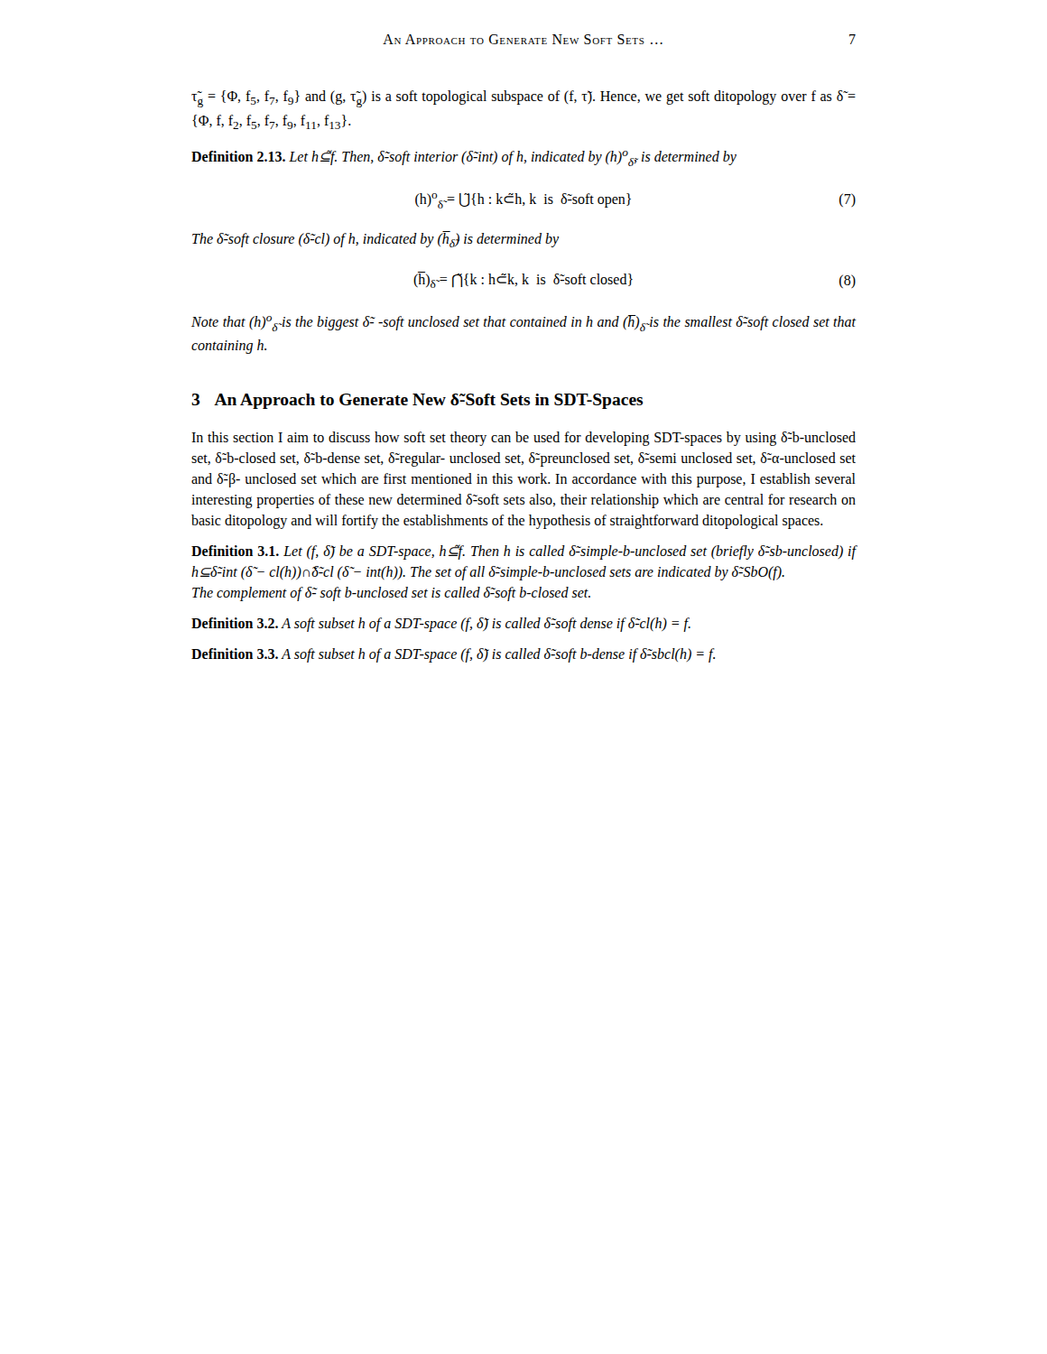An Approach to Generate New Soft Sets … 7
τ̃g = {Φ, f5, f7, f9} and (g, τ̃g) is a soft topological subspace of (f, τ̃). Hence, we get soft ditopology over f as δ̃ = {Φ, f, f2, f5, f7, f9, f11, f13}.
Definition 2.13. Let h⊆̃f. Then, δ̃-soft interior (δ̃-int) of h, indicated by (h)oδ̃, is determined by
(h)oδ̃ = ⋃̃{h : k⊂̃h, k is δ̃-soft open} (7)
The δ̃-soft closure (δ̃-cl) of h, indicated by (h̅δ̃) is determined by
(h̅)δ̃ = ⋂̃{k : h⊂̃k, k is δ̃-soft closed} (8)
Note that (h)oδ̃ is the biggest δ̃- -soft unclosed set that contained in h and (h̅)δ̃ is the smallest δ̃-soft closed set that containing h.
3 An Approach to Generate New δ̃-Soft Sets in SDT-Spaces
In this section I aim to discuss how soft set theory can be used for developing SDT-spaces by using δ̃-b-unclosed set, δ̃-b-closed set, δ̃-b-dense set, δ̃-regular- unclosed set, δ̃-preunclosed set, δ̃-semi unclosed set, δ̃-α-unclosed set and δ̃-β- unclosed set which are first mentioned in this work. In accordance with this purpose, I establish several interesting properties of these new determined δ̃-soft sets also, their relationship which are central for research on basic ditopology and will fortify the establishments of the hypothesis of straightforward ditopological spaces.
Definition 3.1. Let (f, δ̃) be a SDT-space, h⊆̃f. Then h is called δ̃-simple-b-unclosed set (briefly δ̃-sb-unclosed) if h⊆δ̃-int (δ̃ − cl(h))∩̃δ̃-cl (δ̃ − int(h)). The set of all δ̃-simple-b-unclosed sets are indicated by δ̃-SbO(f).
The complement of δ̃- soft b-unclosed set is called δ̃-soft b-closed set.
Definition 3.2. A soft subset h of a SDT-space (f, δ̃) is called δ̃-soft dense if δ̃-cl(h) = f.
Definition 3.3. A soft subset h of a SDT-space (f, δ̃) is called δ̃-soft b-dense if δ̃-sbcl(h) = f.